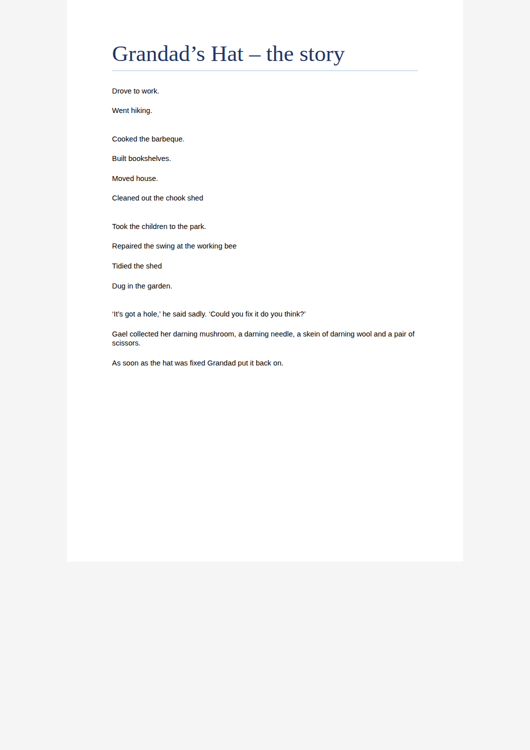Grandad’s Hat – the story
Drove to work.
Went hiking.
Cooked the barbeque.
Built bookshelves.
Moved house.
Cleaned out the chook shed
Took the children to the park.
Repaired the swing at the working bee
Tidied the shed
Dug in the garden.
‘It’s got a hole,’ he said sadly. ‘Could you fix it do you think?’
Gael collected her darning mushroom, a darning needle, a skein of darning wool and a pair of scissors.
As soon as the hat was fixed Grandad put it back on.